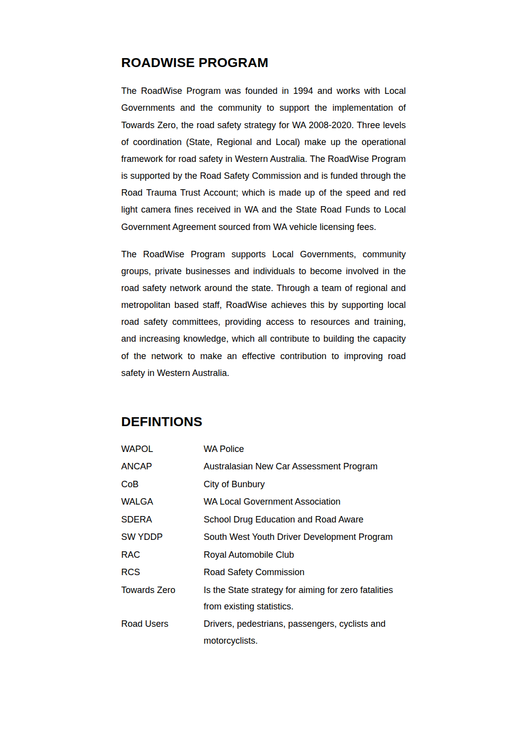ROADWISE PROGRAM
The RoadWise Program was founded in 1994 and works with Local Governments and the community to support the implementation of Towards Zero, the road safety strategy for WA 2008-2020. Three levels of coordination (State, Regional and Local) make up the operational framework for road safety in Western Australia. The RoadWise Program is supported by the Road Safety Commission and is funded through the Road Trauma Trust Account; which is made up of the speed and red light camera fines received in WA and the State Road Funds to Local Government Agreement sourced from WA vehicle licensing fees.
The RoadWise Program supports Local Governments, community groups, private businesses and individuals to become involved in the road safety network around the state. Through a team of regional and metropolitan based staff, RoadWise achieves this by supporting local road safety committees, providing access to resources and training, and increasing knowledge, which all contribute to building the capacity of the network to make an effective contribution to improving road safety in Western Australia.
DEFINTIONS
| WAPOL | WA Police |
| ANCAP | Australasian New Car Assessment Program |
| CoB | City of Bunbury |
| WALGA | WA Local Government Association |
| SDERA | School Drug Education and Road Aware |
| SW YDDP | South West Youth Driver Development Program |
| RAC | Royal Automobile Club |
| RCS | Road Safety Commission |
| Towards Zero | Is the State strategy for aiming for zero fatalities from existing statistics. |
| Road Users | Drivers, pedestrians, passengers, cyclists and motorcyclists. |